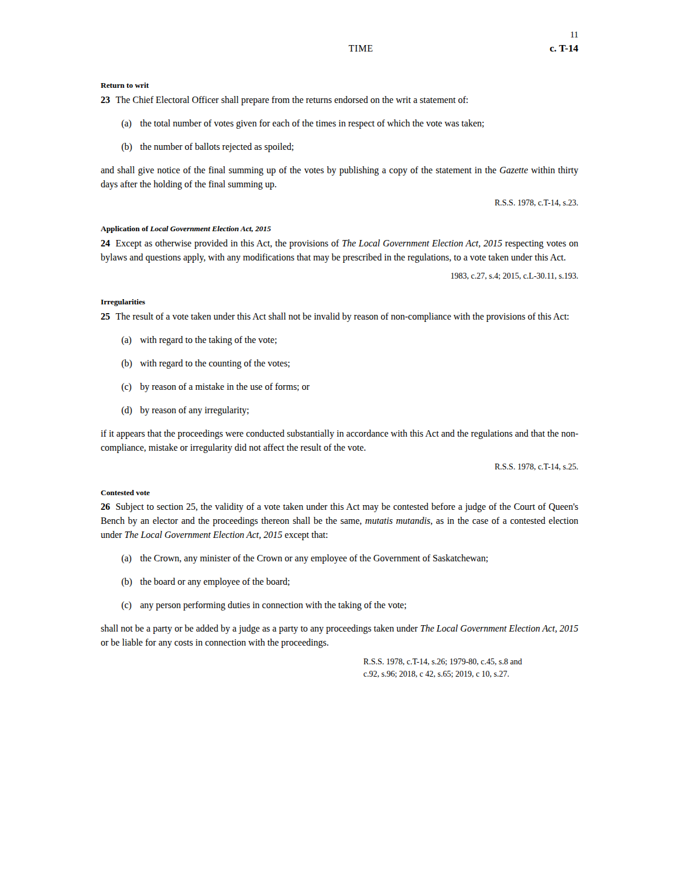11
TIME
c. T-14
Return to writ
23 The Chief Electoral Officer shall prepare from the returns endorsed on the writ a statement of:
(a) the total number of votes given for each of the times in respect of which the vote was taken;
(b) the number of ballots rejected as spoiled;
and shall give notice of the final summing up of the votes by publishing a copy of the statement in the Gazette within thirty days after the holding of the final summing up.
R.S.S. 1978, c.T-14, s.23.
Application of Local Government Election Act, 2015
24 Except as otherwise provided in this Act, the provisions of The Local Government Election Act, 2015 respecting votes on bylaws and questions apply, with any modifications that may be prescribed in the regulations, to a vote taken under this Act.
1983, c.27, s.4; 2015, c.L-30.11, s.193.
Irregularities
25 The result of a vote taken under this Act shall not be invalid by reason of non-compliance with the provisions of this Act:
(a) with regard to the taking of the vote;
(b) with regard to the counting of the votes;
(c) by reason of a mistake in the use of forms; or
(d) by reason of any irregularity;
if it appears that the proceedings were conducted substantially in accordance with this Act and the regulations and that the non-compliance, mistake or irregularity did not affect the result of the vote.
R.S.S. 1978, c.T-14, s.25.
Contested vote
26 Subject to section 25, the validity of a vote taken under this Act may be contested before a judge of the Court of Queen's Bench by an elector and the proceedings thereon shall be the same, mutatis mutandis, as in the case of a contested election under The Local Government Election Act, 2015 except that:
(a) the Crown, any minister of the Crown or any employee of the Government of Saskatchewan;
(b) the board or any employee of the board;
(c) any person performing duties in connection with the taking of the vote;
shall not be a party or be added by a judge as a party to any proceedings taken under The Local Government Election Act, 2015 or be liable for any costs in connection with the proceedings.
R.S.S. 1978, c.T-14, s.26; 1979-80, c.45, s.8 and
c.92, s.96; 2018, c 42, s.65; 2019, c 10, s.27.